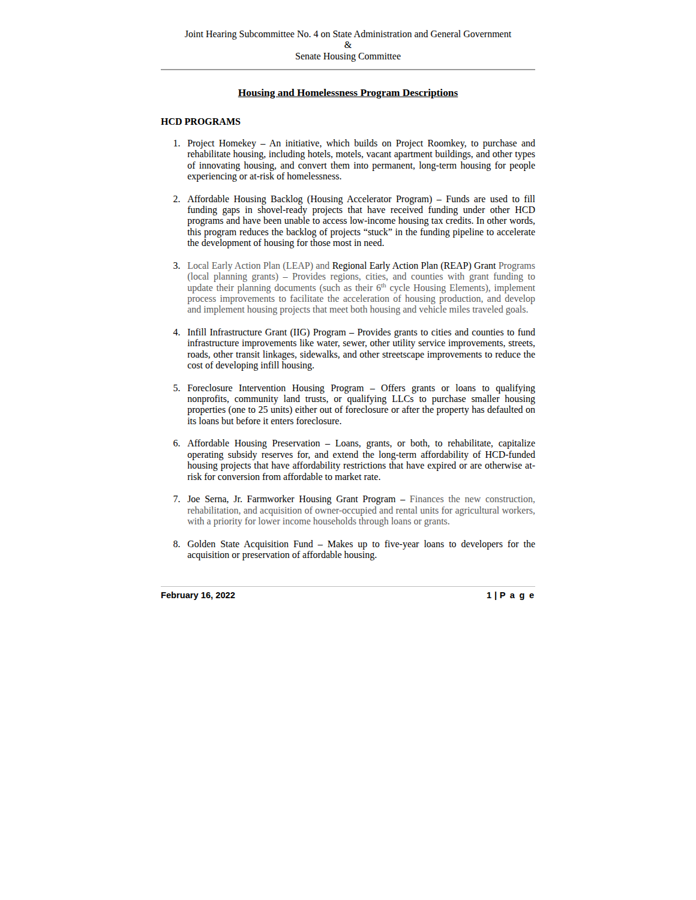Joint Hearing Subcommittee No. 4 on State Administration and General Government
&
Senate Housing Committee
Housing and Homelessness Program Descriptions
HCD PROGRAMS
Project Homekey – An initiative, which builds on Project Roomkey, to purchase and rehabilitate housing, including hotels, motels, vacant apartment buildings, and other types of innovating housing, and convert them into permanent, long-term housing for people experiencing or at-risk of homelessness.
Affordable Housing Backlog (Housing Accelerator Program) – Funds are used to fill funding gaps in shovel-ready projects that have received funding under other HCD programs and have been unable to access low-income housing tax credits. In other words, this program reduces the backlog of projects “stuck” in the funding pipeline to accelerate the development of housing for those most in need.
Local Early Action Plan (LEAP) and Regional Early Action Plan (REAP) Grant Programs (local planning grants) – Provides regions, cities, and counties with grant funding to update their planning documents (such as their 6th cycle Housing Elements), implement process improvements to facilitate the acceleration of housing production, and develop and implement housing projects that meet both housing and vehicle miles traveled goals.
Infill Infrastructure Grant (IIG) Program – Provides grants to cities and counties to fund infrastructure improvements like water, sewer, other utility service improvements, streets, roads, other transit linkages, sidewalks, and other streetscape improvements to reduce the cost of developing infill housing.
Foreclosure Intervention Housing Program – Offers grants or loans to qualifying nonprofits, community land trusts, or qualifying LLCs to purchase smaller housing properties (one to 25 units) either out of foreclosure or after the property has defaulted on its loans but before it enters foreclosure.
Affordable Housing Preservation – Loans, grants, or both, to rehabilitate, capitalize operating subsidy reserves for, and extend the long-term affordability of HCD-funded housing projects that have affordability restrictions that have expired or are otherwise at-risk for conversion from affordable to market rate.
Joe Serna, Jr. Farmworker Housing Grant Program – Finances the new construction, rehabilitation, and acquisition of owner-occupied and rental units for agricultural workers, with a priority for lower income households through loans or grants.
Golden State Acquisition Fund – Makes up to five-year loans to developers for the acquisition or preservation of affordable housing.
February 16, 2022 1 | P a g e